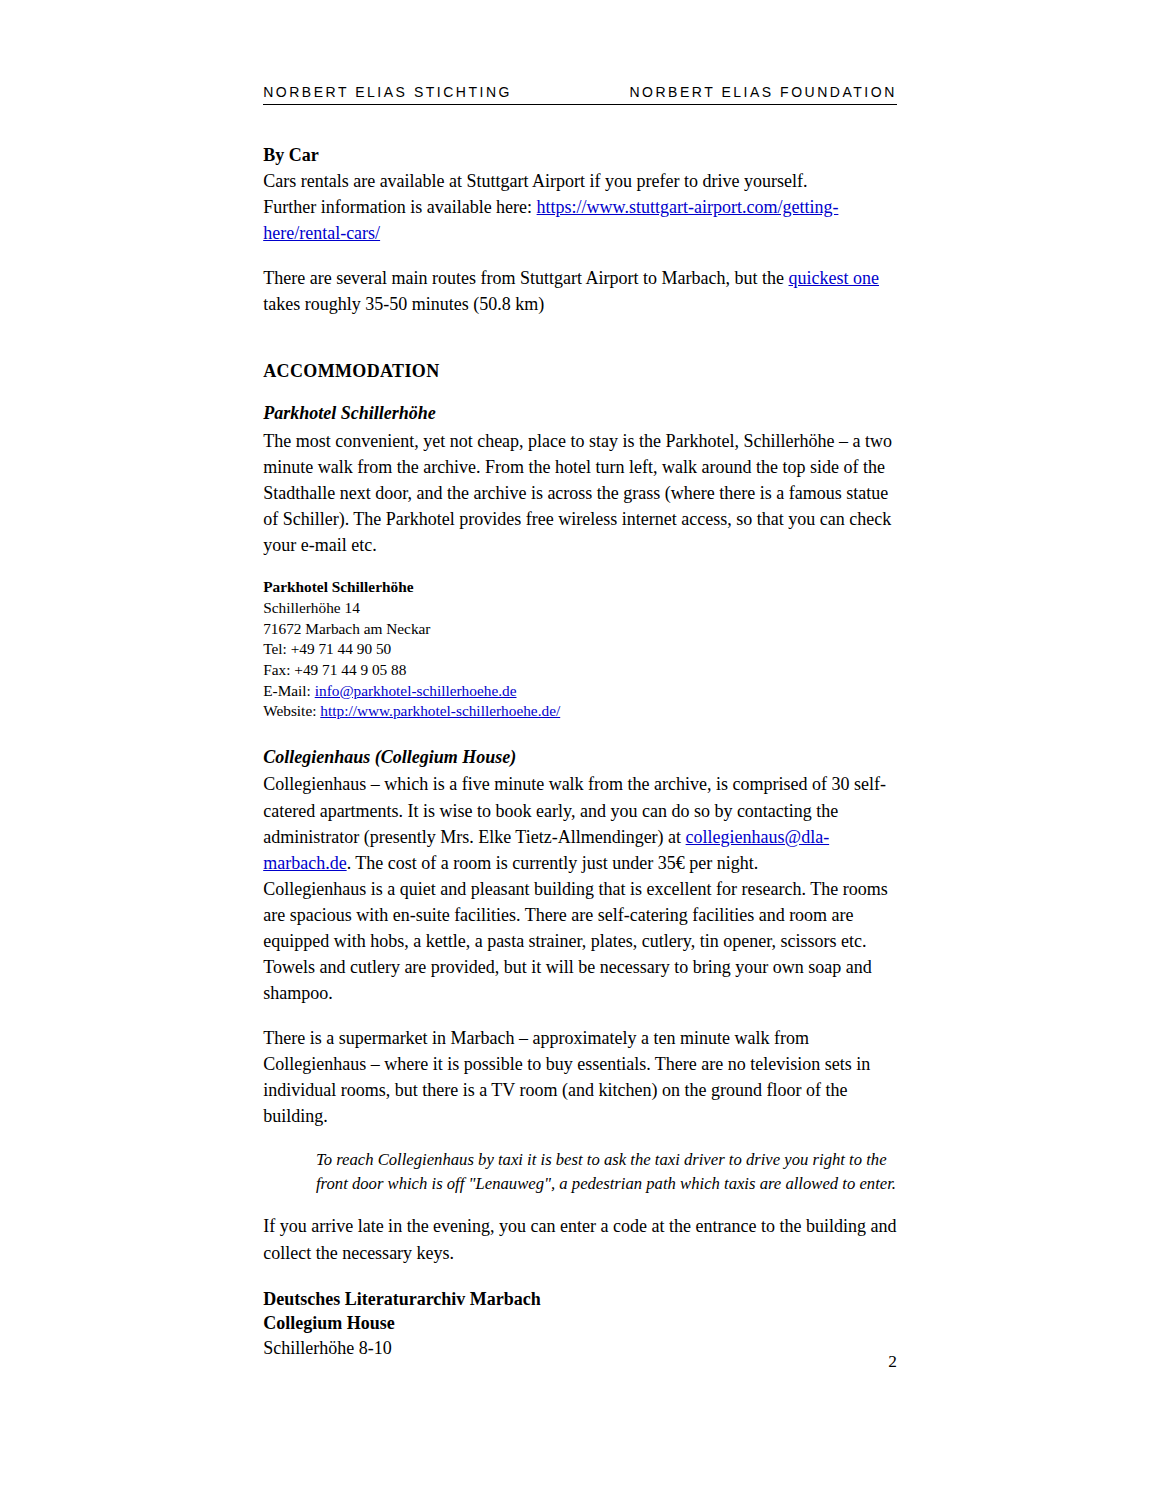Norbert Elias Stichting Norbert Elias Foundation
By Car
Cars rentals are available at Stuttgart Airport if you prefer to drive yourself.
Further information is available here: https://www.stuttgart-airport.com/getting-here/rental-cars/
There are several main routes from Stuttgart Airport to Marbach, but the quickest one takes roughly 35-50 minutes (50.8 km)
ACCOMMODATION
Parkhotel Schillerhöhe
The most convenient, yet not cheap, place to stay is the Parkhotel, Schillerhöhe – a two minute walk from the archive. From the hotel turn left, walk around the top side of the Stadthalle next door, and the archive is across the grass (where there is a famous statue of Schiller). The Parkhotel provides free wireless internet access, so that you can check your e-mail etc.
Parkhotel Schillerhöhe Schillerhöhe 14
71672 Marbach am Neckar
Tel: +49 71 44 90 50
Fax: +49 71 44 9 05 88
E-Mail: info@parkhotel-schillerhoehe.de
Website: http://www.parkhotel-schillerhoehe.de/
Collegienhaus (Collegium House)
Collegienhaus – which is a five minute walk from the archive, is comprised of 30 self-catered apartments. It is wise to book early, and you can do so by contacting the administrator (presently Mrs. Elke Tietz-Allmendinger) at collegienhaus@dla-marbach.de. The cost of a room is currently just under 35€ per night.
Collegienhaus is a quiet and pleasant building that is excellent for research. The rooms are spacious with en-suite facilities. There are self-catering facilities and room are equipped with hobs, a kettle, a pasta strainer, plates, cutlery, tin opener, scissors etc. Towels and cutlery are provided, but it will be necessary to bring your own soap and shampoo.
There is a supermarket in Marbach – approximately a ten minute walk from Collegienhaus – where it is possible to buy essentials. There are no television sets in individual rooms, but there is a TV room (and kitchen) on the ground floor of the building.
To reach Collegienhaus by taxi it is best to ask the taxi driver to drive you right to the front door which is off "Lenauweg", a pedestrian path which taxis are allowed to enter.
If you arrive late in the evening, you can enter a code at the entrance to the building and collect the necessary keys.
Deutsches Literaturarchiv Marbach
Collegium House
Schillerhöhe 8-10
2